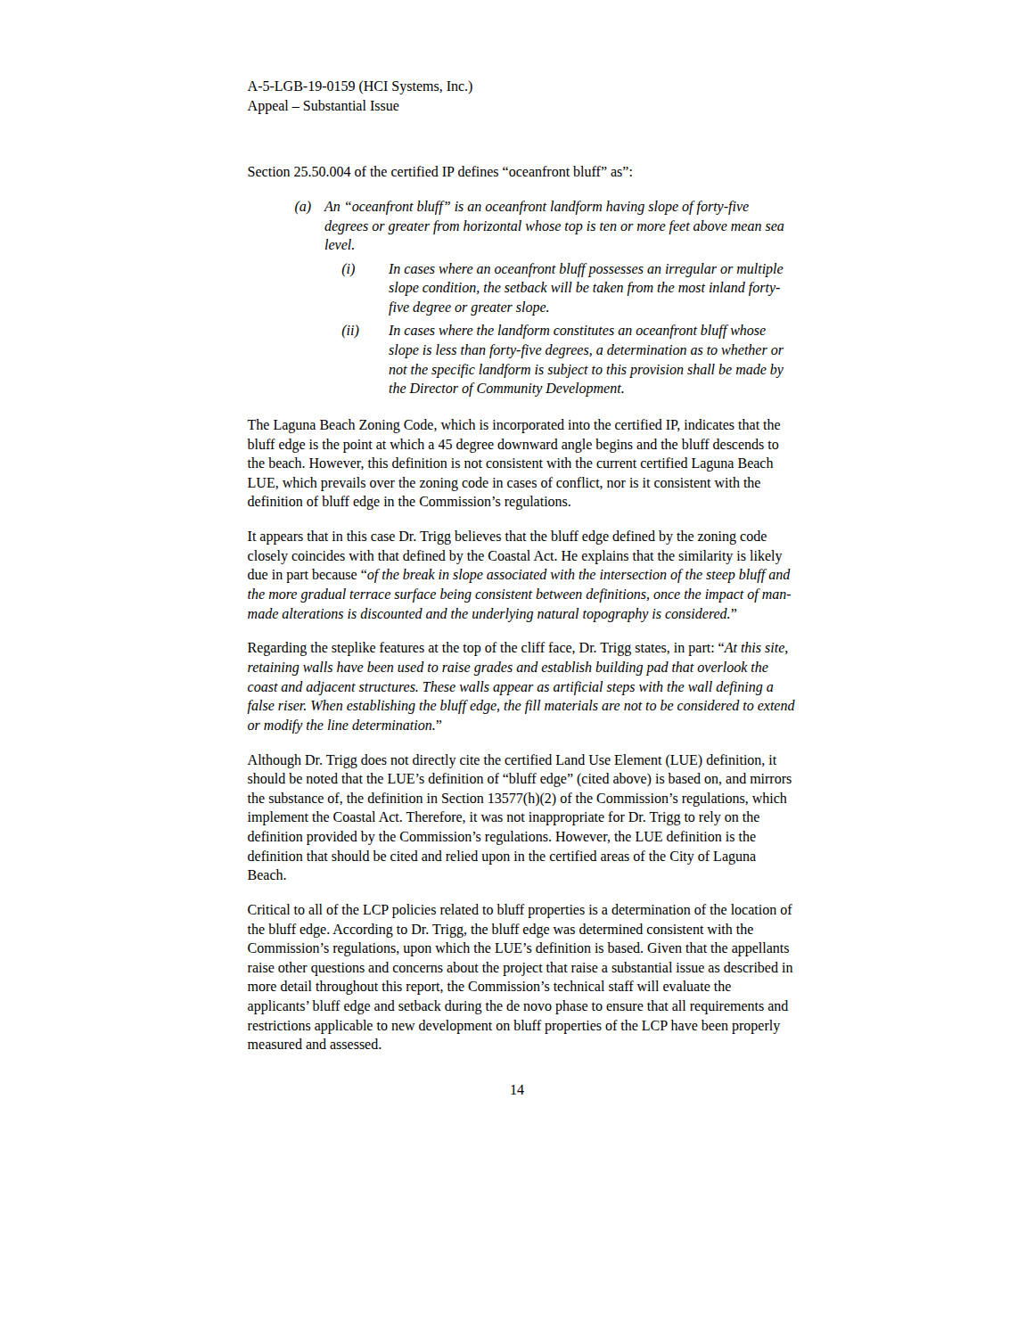A-5-LGB-19-0159 (HCI Systems, Inc.)
Appeal – Substantial Issue
Section 25.50.004 of the certified IP defines “oceanfront bluff” as”:
(a)
An “oceanfront bluff” is an oceanfront landform having slope of forty-five degrees or greater from horizontal whose top is ten or more feet above mean sea level.
(i)
In cases where an oceanfront bluff possesses an irregular or multiple slope condition, the setback will be taken from the most inland forty-five degree or greater slope.
(ii)
In cases where the landform constitutes an oceanfront bluff whose slope is less than forty-five degrees, a determination as to whether or not the specific landform is subject to this provision shall be made by the Director of Community Development.
The Laguna Beach Zoning Code, which is incorporated into the certified IP, indicates that the bluff edge is the point at which a 45 degree downward angle begins and the bluff descends to the beach. However, this definition is not consistent with the current certified Laguna Beach LUE, which prevails over the zoning code in cases of conflict, nor is it consistent with the definition of bluff edge in the Commission’s regulations.
It appears that in this case Dr. Trigg believes that the bluff edge defined by the zoning code closely coincides with that defined by the Coastal Act. He explains that the similarity is likely due in part because “of the break in slope associated with the intersection of the steep bluff and the more gradual terrace surface being consistent between definitions, once the impact of man-made alterations is discounted and the underlying natural topography is considered.”
Regarding the steplike features at the top of the cliff face, Dr. Trigg states, in part: “At this site, retaining walls have been used to raise grades and establish building pad that overlook the coast and adjacent structures. These walls appear as artificial steps with the wall defining a false riser. When establishing the bluff edge, the fill materials are not to be considered to extend or modify the line determination.”
Although Dr. Trigg does not directly cite the certified Land Use Element (LUE) definition, it should be noted that the LUE’s definition of “bluff edge” (cited above) is based on, and mirrors the substance of, the definition in Section 13577(h)(2) of the Commission’s regulations, which implement the Coastal Act. Therefore, it was not inappropriate for Dr. Trigg to rely on the definition provided by the Commission’s regulations. However, the LUE definition is the definition that should be cited and relied upon in the certified areas of the City of Laguna Beach.
Critical to all of the LCP policies related to bluff properties is a determination of the location of the bluff edge. According to Dr. Trigg, the bluff edge was determined consistent with the Commission’s regulations, upon which the LUE’s definition is based. Given that the appellants raise other questions and concerns about the project that raise a substantial issue as described in more detail throughout this report, the Commission’s technical staff will evaluate the applicants’ bluff edge and setback during the de novo phase to ensure that all requirements and restrictions applicable to new development on bluff properties of the LCP have been properly measured and assessed.
14